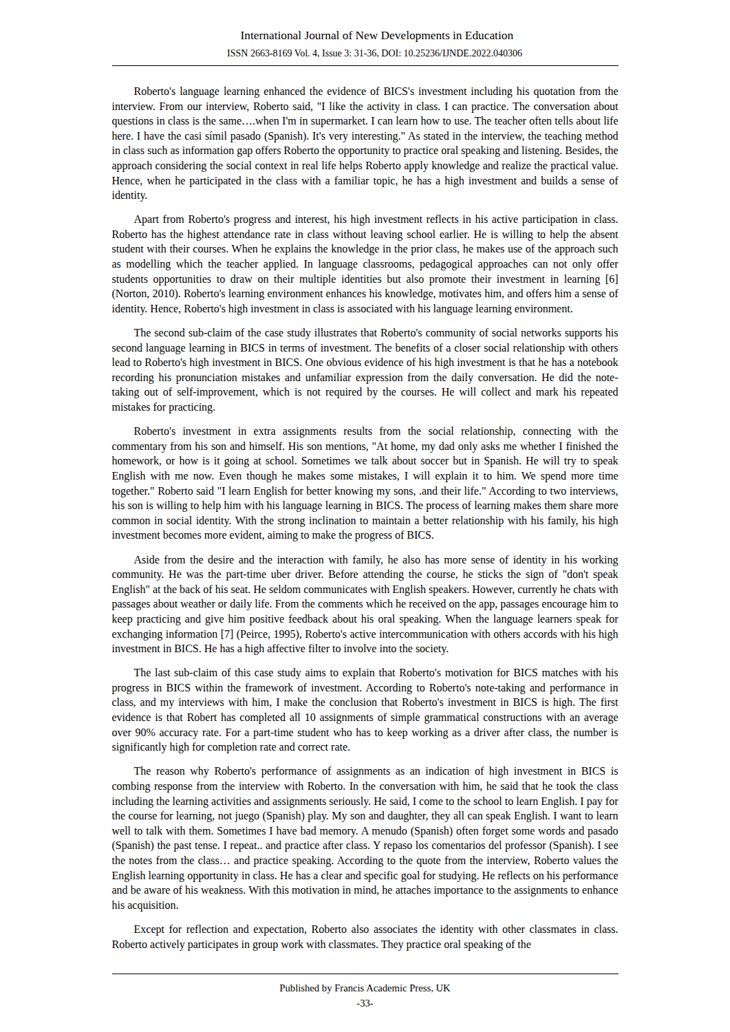International Journal of New Developments in Education
ISSN 2663-8169 Vol. 4, Issue 3: 31-36, DOI: 10.25236/IJNDE.2022.040306
Roberto's language learning enhanced the evidence of BICS's investment including his quotation from the interview. From our interview, Roberto said, "I like the activity in class. I can practice. The conversation about questions in class is the same….when I'm in supermarket. I can learn how to use. The teacher often tells about life here. I have the casi símil pasado (Spanish). It's very interesting." As stated in the interview, the teaching method in class such as information gap offers Roberto the opportunity to practice oral speaking and listening. Besides, the approach considering the social context in real life helps Roberto apply knowledge and realize the practical value. Hence, when he participated in the class with a familiar topic, he has a high investment and builds a sense of identity.
Apart from Roberto's progress and interest, his high investment reflects in his active participation in class. Roberto has the highest attendance rate in class without leaving school earlier. He is willing to help the absent student with their courses. When he explains the knowledge in the prior class, he makes use of the approach such as modelling which the teacher applied. In language classrooms, pedagogical approaches can not only offer students opportunities to draw on their multiple identities but also promote their investment in learning [6] (Norton, 2010). Roberto's learning environment enhances his knowledge, motivates him, and offers him a sense of identity. Hence, Roberto's high investment in class is associated with his language learning environment.
The second sub-claim of the case study illustrates that Roberto's community of social networks supports his second language learning in BICS in terms of investment. The benefits of a closer social relationship with others lead to Roberto's high investment in BICS. One obvious evidence of his high investment is that he has a notebook recording his pronunciation mistakes and unfamiliar expression from the daily conversation. He did the note-taking out of self-improvement, which is not required by the courses. He will collect and mark his repeated mistakes for practicing.
Roberto's investment in extra assignments results from the social relationship, connecting with the commentary from his son and himself. His son mentions, "At home, my dad only asks me whether I finished the homework, or how is it going at school. Sometimes we talk about soccer but in Spanish. He will try to speak English with me now. Even though he makes some mistakes, I will explain it to him. We spend more time together." Roberto said "I learn English for better knowing my sons, .and their life." According to two interviews, his son is willing to help him with his language learning in BICS. The process of learning makes them share more common in social identity. With the strong inclination to maintain a better relationship with his family, his high investment becomes more evident, aiming to make the progress of BICS.
Aside from the desire and the interaction with family, he also has more sense of identity in his working community. He was the part-time uber driver. Before attending the course, he sticks the sign of "don't speak English" at the back of his seat. He seldom communicates with English speakers. However, currently he chats with passages about weather or daily life. From the comments which he received on the app, passages encourage him to keep practicing and give him positive feedback about his oral speaking. When the language learners speak for exchanging information [7] (Peirce, 1995), Roberto's active intercommunication with others accords with his high investment in BICS. He has a high affective filter to involve into the society.
The last sub-claim of this case study aims to explain that Roberto's motivation for BICS matches with his progress in BICS within the framework of investment. According to Roberto's note-taking and performance in class, and my interviews with him, I make the conclusion that Roberto's investment in BICS is high. The first evidence is that Robert has completed all 10 assignments of simple grammatical constructions with an average over 90% accuracy rate. For a part-time student who has to keep working as a driver after class, the number is significantly high for completion rate and correct rate.
The reason why Roberto's performance of assignments as an indication of high investment in BICS is combing response from the interview with Roberto. In the conversation with him, he said that he took the class including the learning activities and assignments seriously. He said, I come to the school to learn English. I pay for the course for learning, not juego (Spanish) play. My son and daughter, they all can speak English. I want to learn well to talk with them. Sometimes I have bad memory. A menudo (Spanish) often forget some words and pasado (Spanish) the past tense. I repeat.. and practice after class. Y repaso los comentarios del professor (Spanish). I see the notes from the class… and practice speaking. According to the quote from the interview, Roberto values the English learning opportunity in class. He has a clear and specific goal for studying. He reflects on his performance and be aware of his weakness. With this motivation in mind, he attaches importance to the assignments to enhance his acquisition.
Except for reflection and expectation, Roberto also associates the identity with other classmates in class. Roberto actively participates in group work with classmates. They practice oral speaking of the
Published by Francis Academic Press, UK
-33-